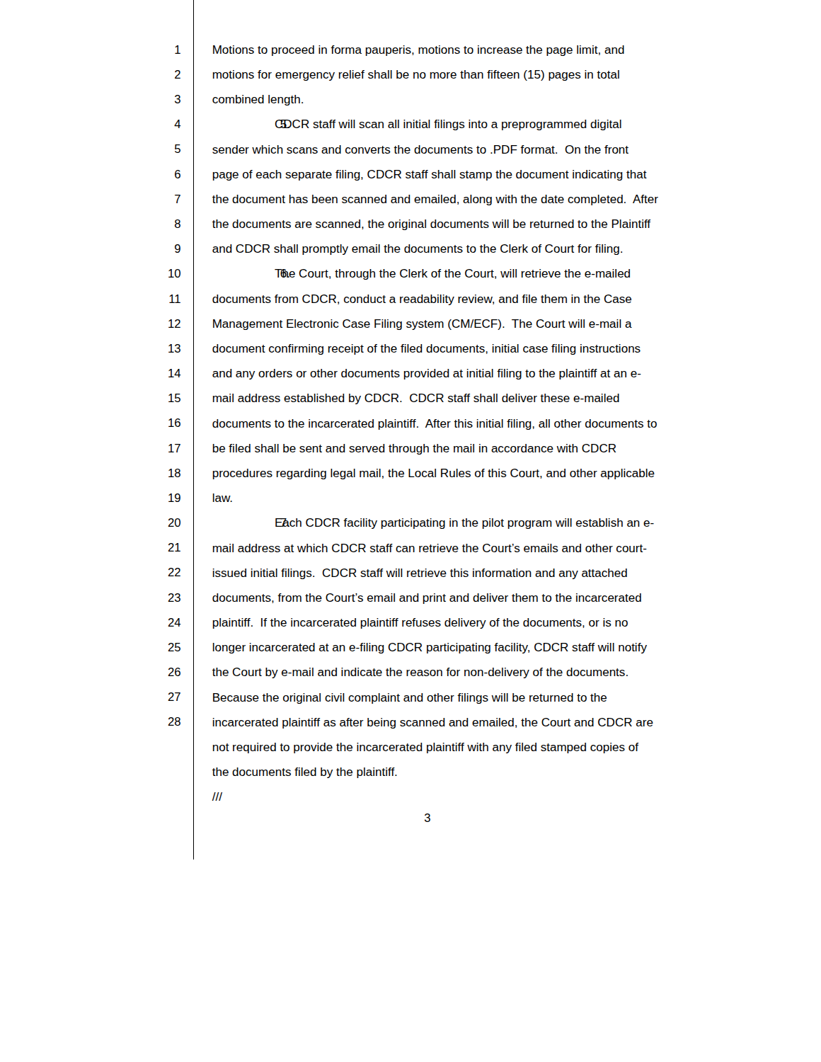1
2
3
4
5
6
7
8
9
10
11
12
13
14
15
16
17
18
19
20
21
22
23
24
25
26
27
28
Motions to proceed in forma pauperis, motions to increase the page limit, and motions for emergency relief shall be no more than fifteen (15) pages in total combined length.
5. CDCR staff will scan all initial filings into a preprogrammed digital sender which scans and converts the documents to .PDF format. On the front page of each separate filing, CDCR staff shall stamp the document indicating that the document has been scanned and emailed, along with the date completed. After the documents are scanned, the original documents will be returned to the Plaintiff and CDCR shall promptly email the documents to the Clerk of Court for filing.
6. The Court, through the Clerk of the Court, will retrieve the e-mailed documents from CDCR, conduct a readability review, and file them in the Case Management Electronic Case Filing system (CM/ECF). The Court will e-mail a document confirming receipt of the filed documents, initial case filing instructions and any orders or other documents provided at initial filing to the plaintiff at an e-mail address established by CDCR. CDCR staff shall deliver these e-mailed documents to the incarcerated plaintiff. After this initial filing, all other documents to be filed shall be sent and served through the mail in accordance with CDCR procedures regarding legal mail, the Local Rules of this Court, and other applicable law.
7. Each CDCR facility participating in the pilot program will establish an e-mail address at which CDCR staff can retrieve the Court’s emails and other court-issued initial filings. CDCR staff will retrieve this information and any attached documents, from the Court’s email and print and deliver them to the incarcerated plaintiff. If the incarcerated plaintiff refuses delivery of the documents, or is no longer incarcerated at an e-filing CDCR participating facility, CDCR staff will notify the Court by e-mail and indicate the reason for non-delivery of the documents. Because the original civil complaint and other filings will be returned to the incarcerated plaintiff as after being scanned and emailed, the Court and CDCR are not required to provide the incarcerated plaintiff with any filed stamped copies of the documents filed by the plaintiff.
///
3